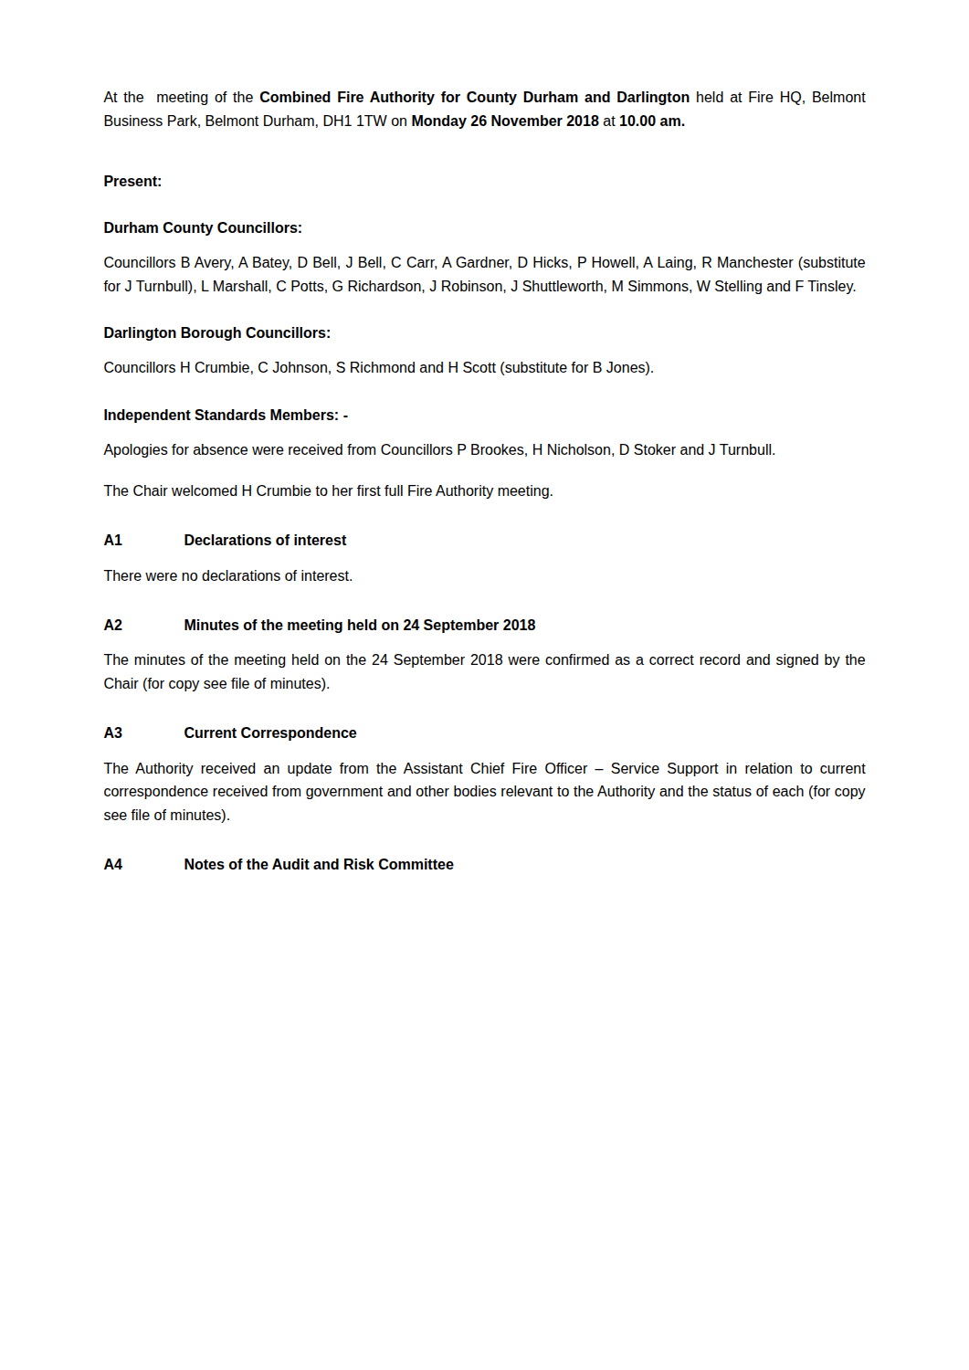At the meeting of the Combined Fire Authority for County Durham and Darlington held at Fire HQ, Belmont Business Park, Belmont Durham, DH1 1TW on Monday 26 November 2018 at 10.00 am.
Present:
Durham County Councillors:
Councillors B Avery, A Batey, D Bell, J Bell, C Carr, A Gardner, D Hicks, P Howell, A Laing, R Manchester (substitute for J Turnbull), L Marshall, C Potts, G Richardson, J Robinson, J Shuttleworth, M Simmons, W Stelling and F Tinsley.
Darlington Borough Councillors:
Councillors H Crumbie, C Johnson, S Richmond and H Scott (substitute for B Jones).
Independent Standards Members: -
Apologies for absence were received from Councillors P Brookes, H Nicholson, D Stoker and J Turnbull.
The Chair welcomed H Crumbie to her first full Fire Authority meeting.
A1 Declarations of interest
There were no declarations of interest.
A2 Minutes of the meeting held on 24 September 2018
The minutes of the meeting held on the 24 September 2018 were confirmed as a correct record and signed by the Chair (for copy see file of minutes).
A3 Current Correspondence
The Authority received an update from the Assistant Chief Fire Officer – Service Support in relation to current correspondence received from government and other bodies relevant to the Authority and the status of each (for copy see file of minutes).
A4 Notes of the Audit and Risk Committee